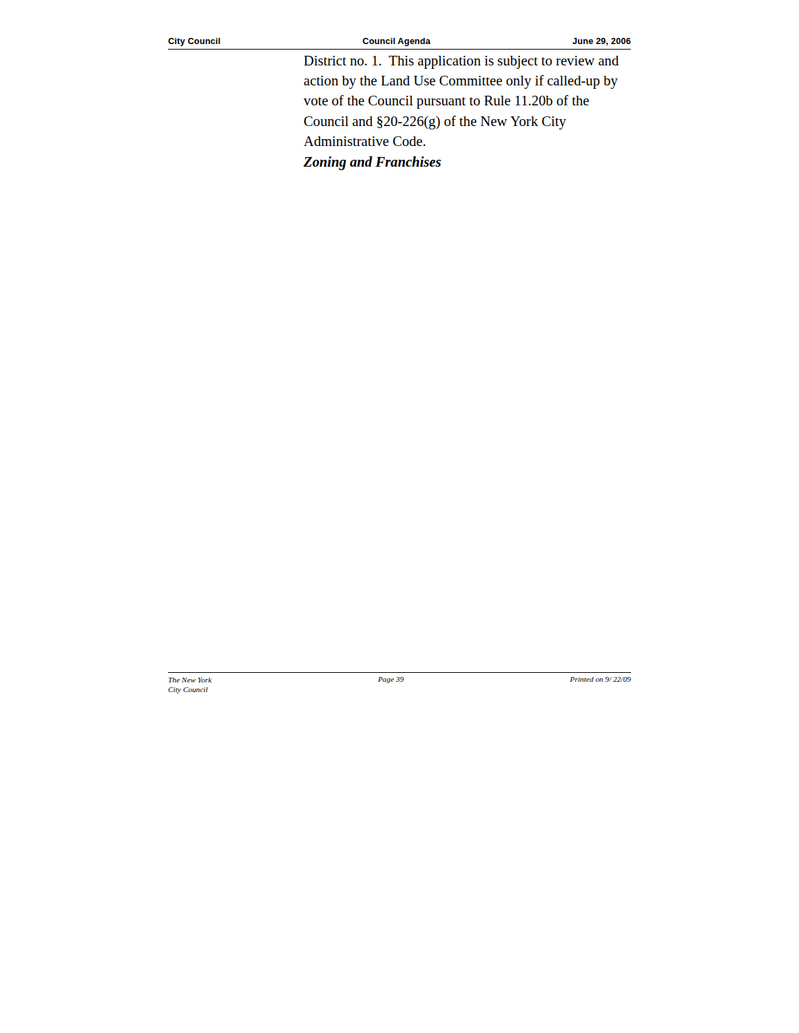City Council
Council Agenda
June 29, 2006
District no. 1. This application is subject to review and action by the Land Use Committee only if called-up by vote of the Council pursuant to Rule 11.20b of the Council and §20-226(g) of the New York City Administrative Code.
Zoning and Franchises
The New York
City Council
Page 39
Printed on 9/ 22/09